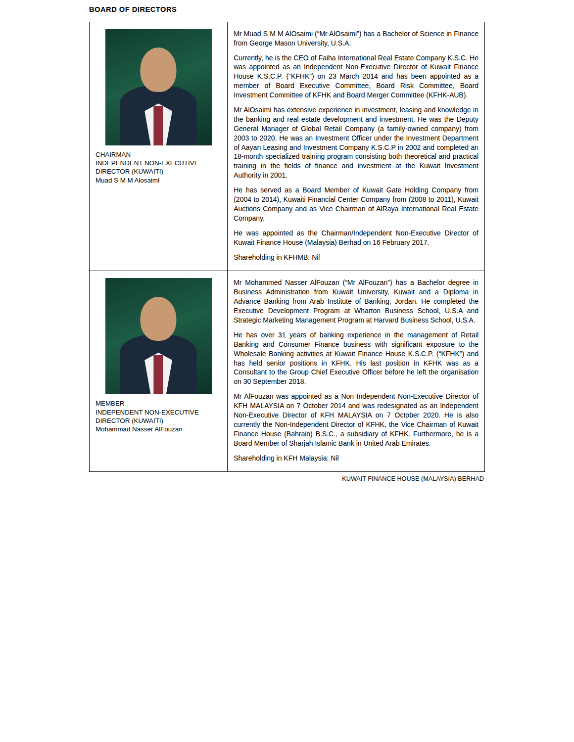BOARD OF DIRECTORS
| CHAIRMAN INDEPENDENT NON-EXECUTIVE DIRECTOR (KUWAITI) Muad S M M Alosaimi | Mr Muad S M M AlOsaimi (“Mr AlOsaimi”) has a Bachelor of Science in Finance from George Mason University, U.S.A. Currently, he is the CEO of Faiha International Real Estate Company K.S.C. He was appointed as an Independent Non-Executive Director of Kuwait Finance House K.S.C.P. (“KFHK”) on 23 March 2014 and has been appointed as a member of Board Executive Committee, Board Risk Committee, Board Investment Committee of KFHK and Board Merger Committee (KFHK-AUB). Mr AlOsaimi has extensive experience in investment, leasing and knowledge in the banking and real estate development and investment. He was the Deputy General Manager of Global Retail Company (a family-owned company) from 2003 to 2020. He was an Investment Officer under the Investment Department of Aayan Leasing and Investment Company K.S.C.P in 2002 and completed an 18-month specialized training program consisting both theoretical and practical training in the fields of finance and investment at the Kuwait Investment Authority in 2001. He has served as a Board Member of Kuwait Gate Holding Company from (2004 to 2014), Kuwaiti Financial Center Company from (2008 to 2011), Kuwait Auctions Company and as Vice Chairman of AlRaya International Real Estate Company. He was appointed as the Chairman/Independent Non-Executive Director of Kuwait Finance House (Malaysia) Berhad on 16 February 2017. Shareholding in KFHMB: Nil |
| MEMBER INDEPENDENT NON-EXECUTIVE DIRECTOR (KUWAITI) Mohammad Nasser AlFouzan | Mr Mohammed Nasser AlFouzan (“Mr AlFouzan”) has a Bachelor degree in Business Administration from Kuwait University, Kuwait and a Diploma in Advance Banking from Arab Institute of Banking, Jordan. He completed the Executive Development Program at Wharton Business School, U.S.A and Strategic Marketing Management Program at Harvard Business School, U.S.A. He has over 31 years of banking experience in the management of Retail Banking and Consumer Finance business with significant exposure to the Wholesale Banking activities at Kuwait Finance House K.S.C.P. (“KFHK”) and has held senior positions in KFHK. His last position in KFHK was as a Consultant to the Group Chief Executive Officer before he left the organisation on 30 September 2018. Mr AlFouzan was appointed as a Non Independent Non-Executive Director of KFH MALAYSIA on 7 October 2014 and was redesignated as an Independent Non-Executive Director of KFH MALAYSIA on 7 October 2020. He is also currently the Non-Independent Director of KFHK, the Vice Chairman of Kuwait Finance House (Bahrain) B.S.C., a subsidiary of KFHK. Furthermore, he is a Board Member of Sharjah Islamic Bank in United Arab Emirates. Shareholding in KFH Malaysia: Nil |
KUWAIT FINANCE HOUSE (MALAYSIA) BERHAD